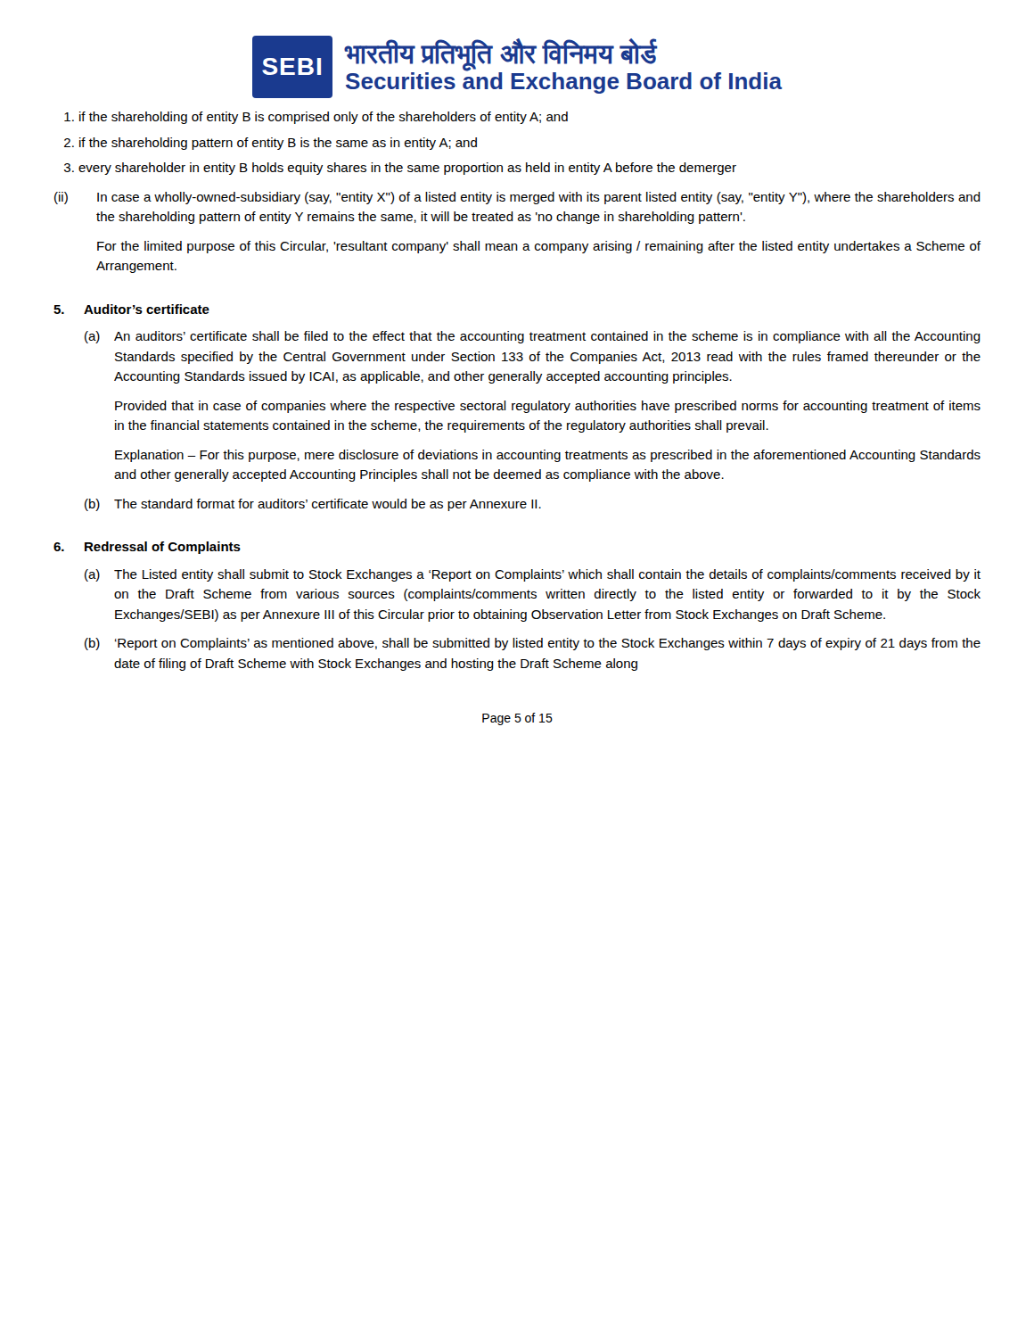SEBI
भारतीय प्रतिभूति और विनिमय बोर्ड
Securities and Exchange Board of India
if the shareholding of entity B is comprised only of the shareholders of entity A; and
if the shareholding pattern of entity B is the same as in entity A; and
every shareholder in entity B holds equity shares in the same proportion as held in entity A before the demerger
(ii)
In case a wholly-owned-subsidiary (say, "entity X") of a listed entity is merged with its parent listed entity (say, "entity Y"), where the shareholders and the shareholding pattern of entity Y remains the same, it will be treated as 'no change in shareholding pattern'.
For the limited purpose of this Circular, 'resultant company' shall mean a company arising / remaining after the listed entity undertakes a Scheme of Arrangement.
5.
Auditor’s certificate
(a)
An auditors’ certificate shall be filed to the effect that the accounting treatment contained in the scheme is in compliance with all the Accounting Standards specified by the Central Government under Section 133 of the Companies Act, 2013 read with the rules framed thereunder or the Accounting Standards issued by ICAI, as applicable, and other generally accepted accounting principles.
Provided that in case of companies where the respective sectoral regulatory authorities have prescribed norms for accounting treatment of items in the financial statements contained in the scheme, the requirements of the regulatory authorities shall prevail.
Explanation – For this purpose, mere disclosure of deviations in accounting treatments as prescribed in the aforementioned Accounting Standards and other generally accepted Accounting Principles shall not be deemed as compliance with the above.
(b)
The standard format for auditors’ certificate would be as per Annexure II.
6.
Redressal of Complaints
(a)
The Listed entity shall submit to Stock Exchanges a ‘Report on Complaints’ which shall contain the details of complaints/comments received by it on the Draft Scheme from various sources (complaints/comments written directly to the listed entity or forwarded to it by the Stock Exchanges/SEBI) as per Annexure III of this Circular prior to obtaining Observation Letter from Stock Exchanges on Draft Scheme.
(b)
‘Report on Complaints’ as mentioned above, shall be submitted by listed entity to the Stock Exchanges within 7 days of expiry of 21 days from the date of filing of Draft Scheme with Stock Exchanges and hosting the Draft Scheme along
Page 5 of 15